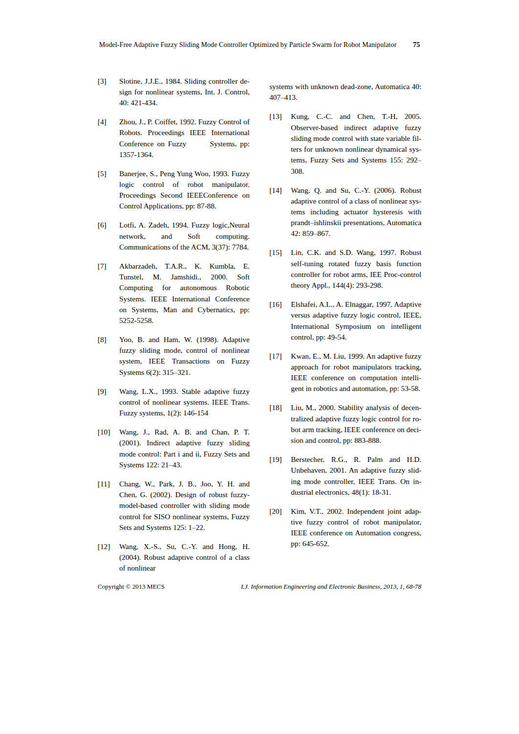Model-Free Adaptive Fuzzy Sliding Mode Controller Optimized by Particle Swarm for Robot Manipulator75
[3] Slotine, J.J.E., 1984. Sliding controller design for nonlinear systems, Int. J. Control, 40: 421-434.
[4] Zhou, J., P. Coiffet, 1992. Fuzzy Control of Robots. Proceedings IEEE International Conference on Fuzzy Systems, pp: 1357-1364.
[5] Banerjee, S., Peng Yung Woo, 1993. Fuzzy logic control of robot manipulator. Proceedings Second IEEEConference on Control Applications, pp: 87-88.
[6] Lotfi, A. Zadeh, 1994. Fuzzy logic,Neural network, and Soft computing. Communications of the ACM, 3(37): 7784.
[7] Akbarzadeh, T.A.R., K. Kumbla, E. Tunstel, M. Jamshidi., 2000. Soft Computing for autonomous Robotic Systems. IEEE International Conference on Systems, Man and Cybernatics, pp: 5252-5258.
[8] Yoo, B. and Ham, W. (1998). Adaptive fuzzy sliding mode, control of nonlinear system, IEEE Transactions on Fuzzy Systems 6(2): 315–321.
[9] Wang, L.X., 1993. Stable adaptive fuzzy control of nonlinear systems. IEEE Trans. Fuzzy systems, 1(2): 146-154
[10] Wang, J., Rad, A. B. and Chan, P. T. (2001). Indirect adaptive fuzzy sliding mode control: Part i and ii, Fuzzy Sets and Systems 122: 21–43.
[11] Chang, W., Park, J. B., Joo, Y. H. and Chen, G. (2002). Design of robust fuzzy-model-based controller with sliding mode control for SISO nonlinear systems, Fuzzy Sets and Systems 125: 1–22.
[12] Wang, X.-S., Su, C.-Y. and Hong, H. (2004). Robust adaptive control of a class of nonlinear
systems with unknown dead-zone, Automatica 40: 407–413.
[13] Kung, C.-C. and Chen, T.-H, 2005. Observer-based indirect adaptive fuzzy sliding mode control with state variable filters for unknown nonlinear dynamical systems, Fuzzy Sets and Systems 155: 292–308.
[14] Wang, Q. and Su, C.-Y. (2006). Robust adaptive control of a class of nonlinear systems including actuator hysteresis with prandt–ishlinskii presentations, Automatica 42: 859–867.
[15] Lin, C.K. and S.D. Wang, 1997. Robust self-tuning rotated fuzzy basis function controller for robot arms, IEE Proc-control theory Appl., 144(4): 293-298.
[16] Elshafei, A.L., A. Elnaggar, 1997. Adaptive versus adaptive fuzzy logic control, IEEE, International Symposium on intelligent control, pp: 49-54.
[17] Kwan, E., M. Liu, 1999. An adaptive fuzzy approach for robot manipulators tracking, IEEE conference on computation intelligent in robotics and automation, pp: 53-58.
[18] Liu, M., 2000. Stability analysis of decentralized adaptive fuzzy logic control for robot arm tracking, IEEE conference on decision and control, pp: 883-888.
[19] Berstecher, R.G., R. Palm and H.D. Unbehaven, 2001. An adaptive fuzzy sliding mode controller, IEEE Trans. On industrial electronics, 48(1): 18-31.
[20] Kim, V.T., 2002. Independent joint adaptive fuzzy control of robot manipulator, IEEE conference on Automation congress, pp: 645-652.
Copyright © 2013 MECS
I.J. Information Engineering and Electronic Business, 2013, 1, 68-78